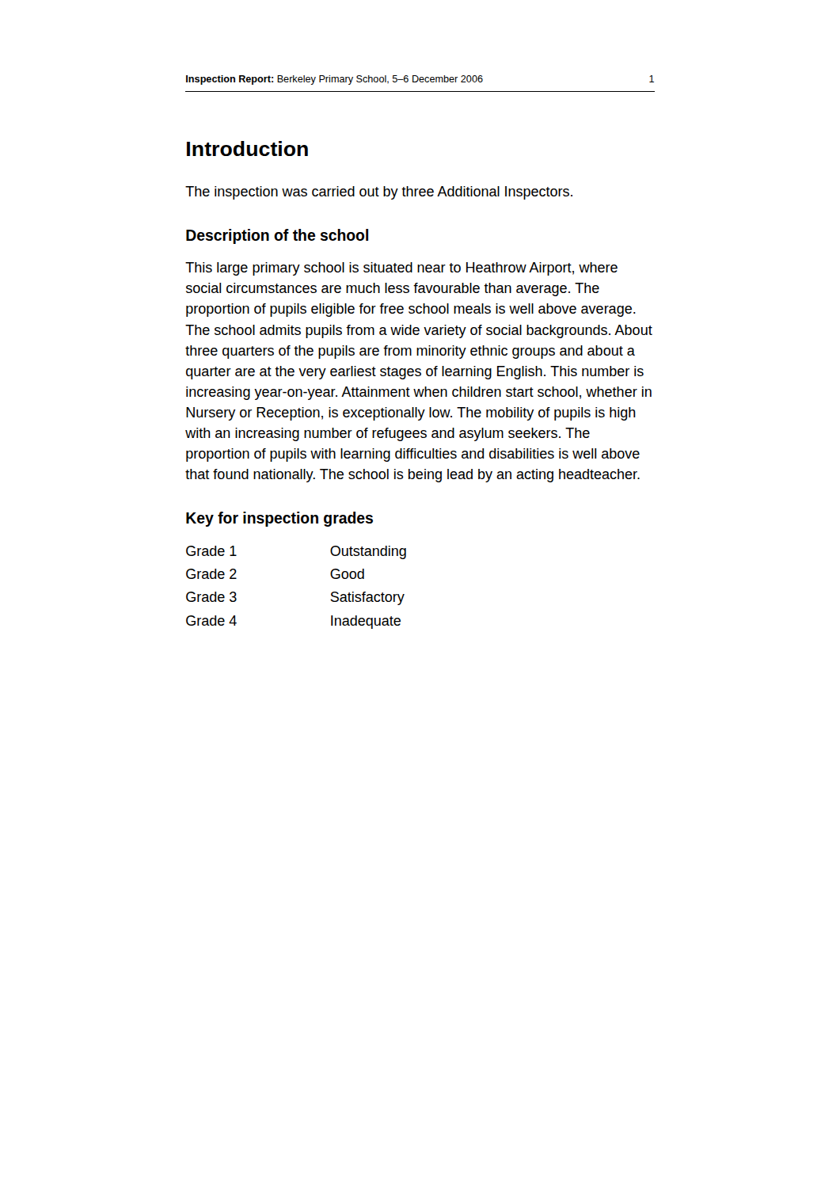Inspection Report: Berkeley Primary School, 5–6 December 2006
1
Introduction
The inspection was carried out by three Additional Inspectors.
Description of the school
This large primary school is situated near to Heathrow Airport, where social circumstances are much less favourable than average. The proportion of pupils eligible for free school meals is well above average. The school admits pupils from a wide variety of social backgrounds. About three quarters of the pupils are from minority ethnic groups and about a quarter are at the very earliest stages of learning English. This number is increasing year-on-year. Attainment when children start school, whether in Nursery or Reception, is exceptionally low. The mobility of pupils is high with an increasing number of refugees and asylum seekers. The proportion of pupils with learning difficulties and disabilities is well above that found nationally. The school is being lead by an acting headteacher.
Key for inspection grades
| Grade 1 | Outstanding |
| Grade 2 | Good |
| Grade 3 | Satisfactory |
| Grade 4 | Inadequate |